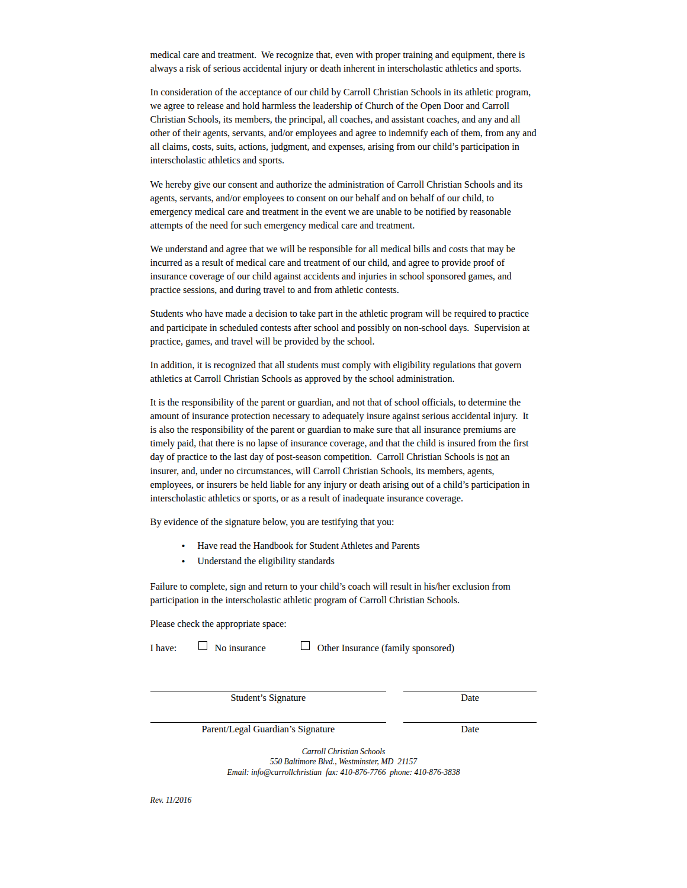medical care and treatment. We recognize that, even with proper training and equipment, there is always a risk of serious accidental injury or death inherent in interscholastic athletics and sports.
In consideration of the acceptance of our child by Carroll Christian Schools in its athletic program, we agree to release and hold harmless the leadership of Church of the Open Door and Carroll Christian Schools, its members, the principal, all coaches, and assistant coaches, and any and all other of their agents, servants, and/or employees and agree to indemnify each of them, from any and all claims, costs, suits, actions, judgment, and expenses, arising from our child’s participation in interscholastic athletics and sports.
We hereby give our consent and authorize the administration of Carroll Christian Schools and its agents, servants, and/or employees to consent on our behalf and on behalf of our child, to emergency medical care and treatment in the event we are unable to be notified by reasonable attempts of the need for such emergency medical care and treatment.
We understand and agree that we will be responsible for all medical bills and costs that may be incurred as a result of medical care and treatment of our child, and agree to provide proof of insurance coverage of our child against accidents and injuries in school sponsored games, and practice sessions, and during travel to and from athletic contests.
Students who have made a decision to take part in the athletic program will be required to practice and participate in scheduled contests after school and possibly on non-school days. Supervision at practice, games, and travel will be provided by the school.
In addition, it is recognized that all students must comply with eligibility regulations that govern athletics at Carroll Christian Schools as approved by the school administration.
It is the responsibility of the parent or guardian, and not that of school officials, to determine the amount of insurance protection necessary to adequately insure against serious accidental injury. It is also the responsibility of the parent or guardian to make sure that all insurance premiums are timely paid, that there is no lapse of insurance coverage, and that the child is insured from the first day of practice to the last day of post-season competition. Carroll Christian Schools is not an insurer, and, under no circumstances, will Carroll Christian Schools, its members, agents, employees, or insurers be held liable for any injury or death arising out of a child’s participation in interscholastic athletics or sports, or as a result of inadequate insurance coverage.
By evidence of the signature below, you are testifying that you:
Have read the Handbook for Student Athletes and Parents
Understand the eligibility standards
Failure to complete, sign and return to your child’s coach will result in his/her exclusion from participation in the interscholastic athletic program of Carroll Christian Schools.
Please check the appropriate space:
I have: No insurance Other Insurance (family sponsored)
| Student’s Signature | | Date |
| Parent/Legal Guardian’s Signature | | Date |
Carroll Christian Schools
550 Baltimore Blvd., Westminster, MD 21157
Email: info@carrollchristian fax: 410-876-7766 phone: 410-876-3838
Rev. 11/2016